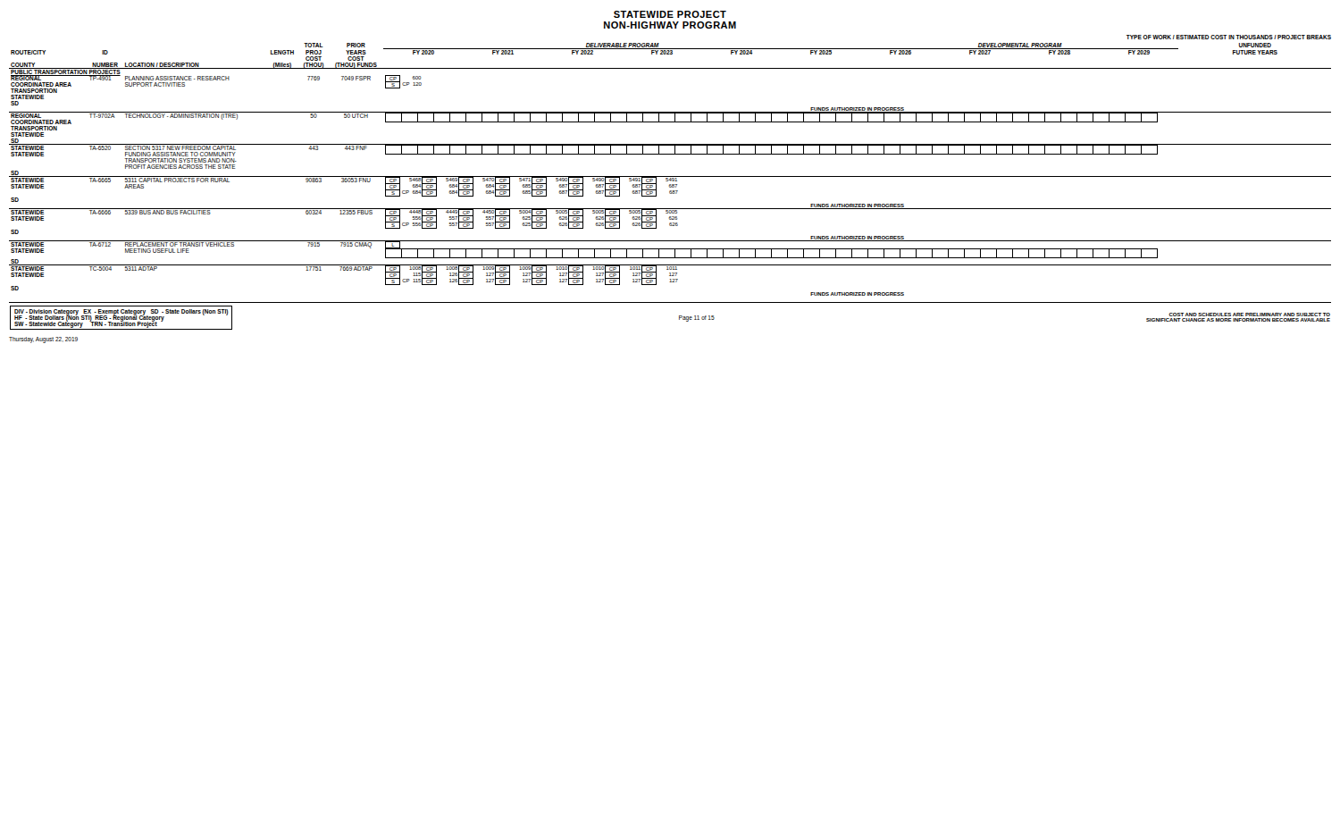STATEWIDE PROJECT
NON-HIGHWAY PROGRAM
TYPE OF WORK / ESTIMATED COST IN THOUSANDS / PROJECT BREAKS
| | TOTAL | PRIOR | DELIVERABLE PROGRAM | DEVELOPMENTAL PROGRAM | UNFUNDED |
| --- | --- | --- | --- | --- | --- |
| ROUTE/CITY | ID | | LENGTH | PROJ COST | YEARS COST | FY 2020 | FY 2021 | FY 2022 | FY 2023 | FY 2024 | FY 2025 | FY 2026 | FY 2027 | FY 2028 | FY 2029 | FUTURE YEARS |
| COUNTY | NUMBER | LOCATION / DESCRIPTION | (Miles) | (THOU) | (THOU) FUNDS | |
| PUBLIC TRANSPORTATION PROJECTS |
| REGIONAL COORDINATED AREA TRANSPORTION STATEWIDE | TP-4901 | PLANNING ASSISTANCE - RESEARCH SUPPORT ACTIVITIES | | 7769 | 7049 FSPR | / CP / 600 / / S / CP 120 / |
| SD | |
| | FUNDS AUTHORIZED IN PROGRESS |
| REGIONAL COORDINATED AREA TRANSPORTION STATEWIDE | TT-9702A | TECHNOLOGY - ADMINISTRATION (ITRE) | | 50 | 50 UTCH | |
| SD | |
| STATEWIDE STATEWIDE | TA-6520 | SECTION 5317 NEW FREEDOM CAPITAL FUNDING ASSISTANCE TO COMMUNITY TRANSPORTATION SYSTEMS AND NON- PROFIT AGENCIES ACROSS THE STATE | | 443 | 443 FNF | |
| SD | |
| STATEWIDE STATEWIDE | TA-6665 | 5311 CAPITAL PROJECTS FOR RURAL AREAS | | 90863 | 36053 FNU | / CP / 5468 / CP / 5469 / CP / 5470 / CP / 5471 / CP / 5490 / CP / 5490 / CP / 5491 / CP / 5491 / / CP / 684 / CP / 684 / CP / 684 / CP / 685 / CP / 687 / CP / 687 / CP / 687 / CP / 687 / / S / CP 684 / CP / 684 / CP / 684 / CP / 685 / CP / 687 / CP / 687 / CP / 687 / CP / 687 / |
| SD | |
| | FUNDS AUTHORIZED IN PROGRESS |
| STATEWIDE STATEWIDE | TA-6666 | 5339 BUS AND BUS FACILITIES | | 60324 | 12355 FBUS | / CP / 4448 / CP / 4449 / CP / 4450 / CP / 5004 / CP / 5005 / CP / 5005 / CP / 5005 / CP / 5005 / / CP / 556 / CP / 557 / CP / 557 / CP / 625 / CP / 626 / CP / 626 / CP / 626 / CP / 626 / / S / CP 556 / CP / 557 / CP / 557 / CP / 625 / CP / 626 / CP / 626 / CP / 626 / CP / 626 / |
| SD | |
| | FUNDS AUTHORIZED IN PROGRESS |
| STATEWIDE STATEWIDE | TA-6712 | REPLACEMENT OF TRANSIT VEHICLES MEETING USEFUL LIFE | | 7915 | 7915 CMAQ | / L / / |
| SD | |
| STATEWIDE STATEWIDE | TC-5004 | 5311 ADTAP | | 17751 | 7669 ADTAP | / CP / 1008 / CP / 1008 / CP / 1009 / CP / 1009 / CP / 1010 / CP / 1010 / CP / 1011 / CP / 1011 / / CP / 115 / CP / 126 / CP / 127 / CP / 127 / CP / 127 / CP / 127 / CP / 127 / CP / 127 / / S / CP 115 / CP / 126 / CP / 127 / CP / 127 / CP / 127 / CP / 127 / CP / 127 / CP / 127 / |
| SD | |
| | FUNDS AUTHORIZED IN PROGRESS |
| DIV - Division Category EX - Exempt Category SD - State Dollars (Non STI) HF - State Dollars (Non STI) REG - Regional Category SW - Statewide Category TRN - Transition Project | Page 11 of 15 | COST AND SCHEDULES ARE PRELIMINARY AND SUBJECT TO SIGNIFICANT CHANGE AS MORE INFORMATION BECOMES AVAILABLE |
Thursday, August 22, 2019